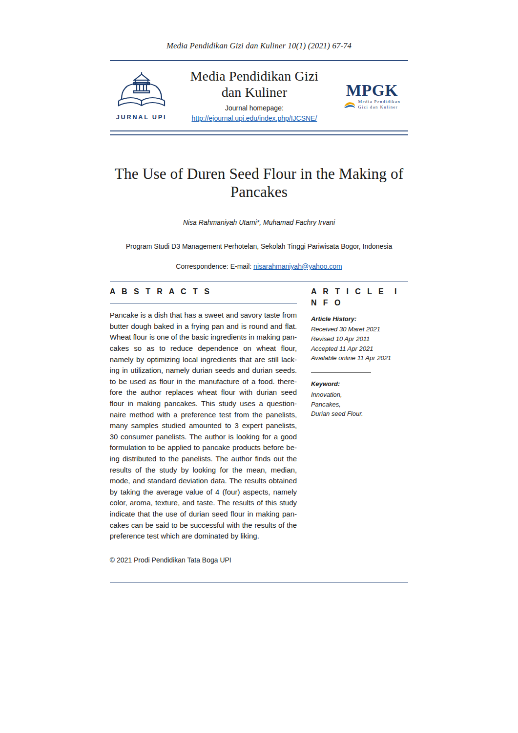Media Pendidikan Gizi dan Kuliner 10(1) (2021) 67-74
JURNAL UPI
Media Pendidikan Gizi dan Kuliner
Journal homepage: http://ejournal.upi.edu/index.php/IJCSNE/
MPGK
Media Pendidikan
Gizi dan Kuliner
The Use of Duren Seed Flour in the Making of Pancakes
Nisa Rahmaniyah Utami*, Muhamad Fachry Irvani
Program Studi D3 Management Perhotelan, Sekolah Tinggi Pariwisata Bogor, Indonesia
Correspondence: E-mail: nisarahmaniyah@yahoo.com
A B S T R A C T S
Pancake is a dish that has a sweet and savory taste from butter dough baked in a frying pan and is round and flat. Wheat flour is one of the basic ingredients in making pancakes so as to reduce dependence on wheat flour, namely by optimizing local ingredients that are still lacking in utilization, namely durian seeds and durian seeds. to be used as flour in the manufacture of a food. therefore the author replaces wheat flour with durian seed flour in making pancakes. This study uses a questionnaire method with a preference test from the panelists, many samples studied amounted to 3 expert panelists, 30 consumer panelists. The author is looking for a good formulation to be applied to pancake products before being distributed to the panelists. The author finds out the results of the study by looking for the mean, median, mode, and standard deviation data. The results obtained by taking the average value of 4 (four) aspects, namely color, aroma, texture, and taste. The results of this study indicate that the use of durian seed flour in making pancakes can be said to be successful with the results of the preference test which are dominated by liking.
© 2021 Prodi Pendidikan Tata Boga UPI
A R T I C L E I N F O
Article History:
Received 30 Maret 2021 Revised 10 Apr 2011 Accepted 11 Apr 2021 Available online 11 Apr 2021
Keyword:
Innovation, Pancakes, Durian seed Flour.